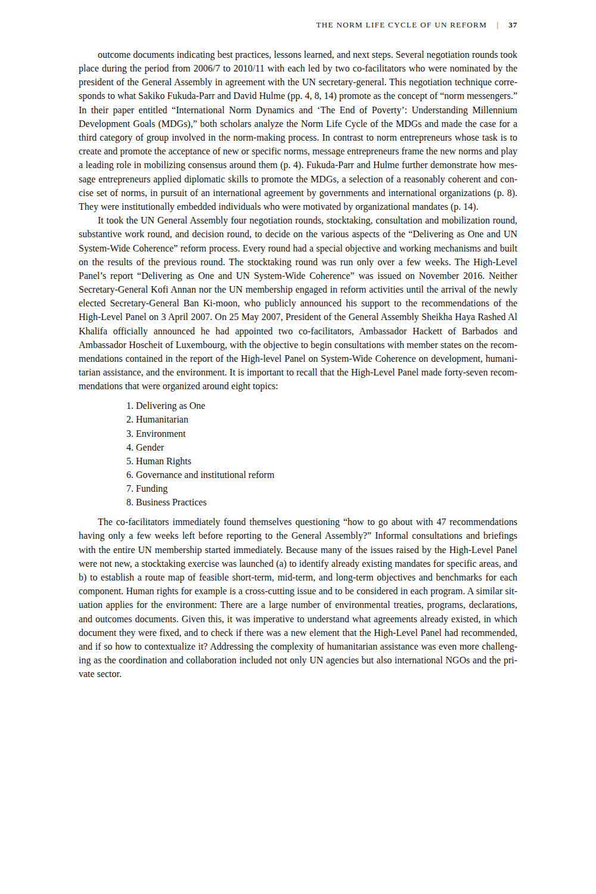The Norm Life Cycle of UN Reform | 37
outcome documents indicating best practices, lessons learned, and next steps. Several negotiation rounds took place during the period from 2006/7 to 2010/11 with each led by two co-facilitators who were nominated by the president of the General Assembly in agreement with the UN secretary-general. This negotiation technique corresponds to what Sakiko Fukuda-Parr and David Hulme (pp. 4, 8, 14) promote as the concept of “norm messengers.” In their paper entitled “International Norm Dynamics and ‘The End of Poverty’: Understanding Millennium Development Goals (MDGs),” both scholars analyze the Norm Life Cycle of the MDGs and made the case for a third category of group involved in the norm-making process. In contrast to norm entrepreneurs whose task is to create and promote the acceptance of new or specific norms, message entrepreneurs frame the new norms and play a leading role in mobilizing consensus around them (p. 4). Fukuda-Parr and Hulme further demonstrate how message entrepreneurs applied diplomatic skills to promote the MDGs, a selection of a reasonably coherent and concise set of norms, in pursuit of an international agreement by governments and international organizations (p. 8). They were institutionally embedded individuals who were motivated by organizational mandates (p. 14).
It took the UN General Assembly four negotiation rounds, stocktaking, consultation and mobilization round, substantive work round, and decision round, to decide on the various aspects of the “Delivering as One and UN System-Wide Coherence” reform process. Every round had a special objective and working mechanisms and built on the results of the previous round. The stocktaking round was run only over a few weeks. The High-Level Panel’s report “Delivering as One and UN System-Wide Coherence” was issued on November 2016. Neither Secretary-General Kofi Annan nor the UN membership engaged in reform activities until the arrival of the newly elected Secretary-General Ban Ki-moon, who publicly announced his support to the recommendations of the High-Level Panel on 3 April 2007. On 25 May 2007, President of the General Assembly Sheikha Haya Rashed Al Khalifa officially announced he had appointed two co-facilitators, Ambassador Hackett of Barbados and Ambassador Hoscheit of Luxembourg, with the objective to begin consultations with member states on the recommendations contained in the report of the High-level Panel on System-Wide Coherence on development, humanitarian assistance, and the environment. It is important to recall that the High-Level Panel made forty-seven recommendations that were organized around eight topics:
Delivering as One
Humanitarian
Environment
Gender
Human Rights
Governance and institutional reform
Funding
Business Practices
The co-facilitators immediately found themselves questioning “how to go about with 47 recommendations having only a few weeks left before reporting to the General Assembly?” Informal consultations and briefings with the entire UN membership started immediately. Because many of the issues raised by the High-Level Panel were not new, a stocktaking exercise was launched (a) to identify already existing mandates for specific areas, and b) to establish a route map of feasible short-term, mid-term, and long-term objectives and benchmarks for each component. Human rights for example is a cross-cutting issue and to be considered in each program. A similar situation applies for the environment: There are a large number of environmental treaties, programs, declarations, and outcomes documents. Given this, it was imperative to understand what agreements already existed, in which document they were fixed, and to check if there was a new element that the High-Level Panel had recommended, and if so how to contextualize it? Addressing the complexity of humanitarian assistance was even more challenging as the coordination and collaboration included not only UN agencies but also international NGOs and the private sector.